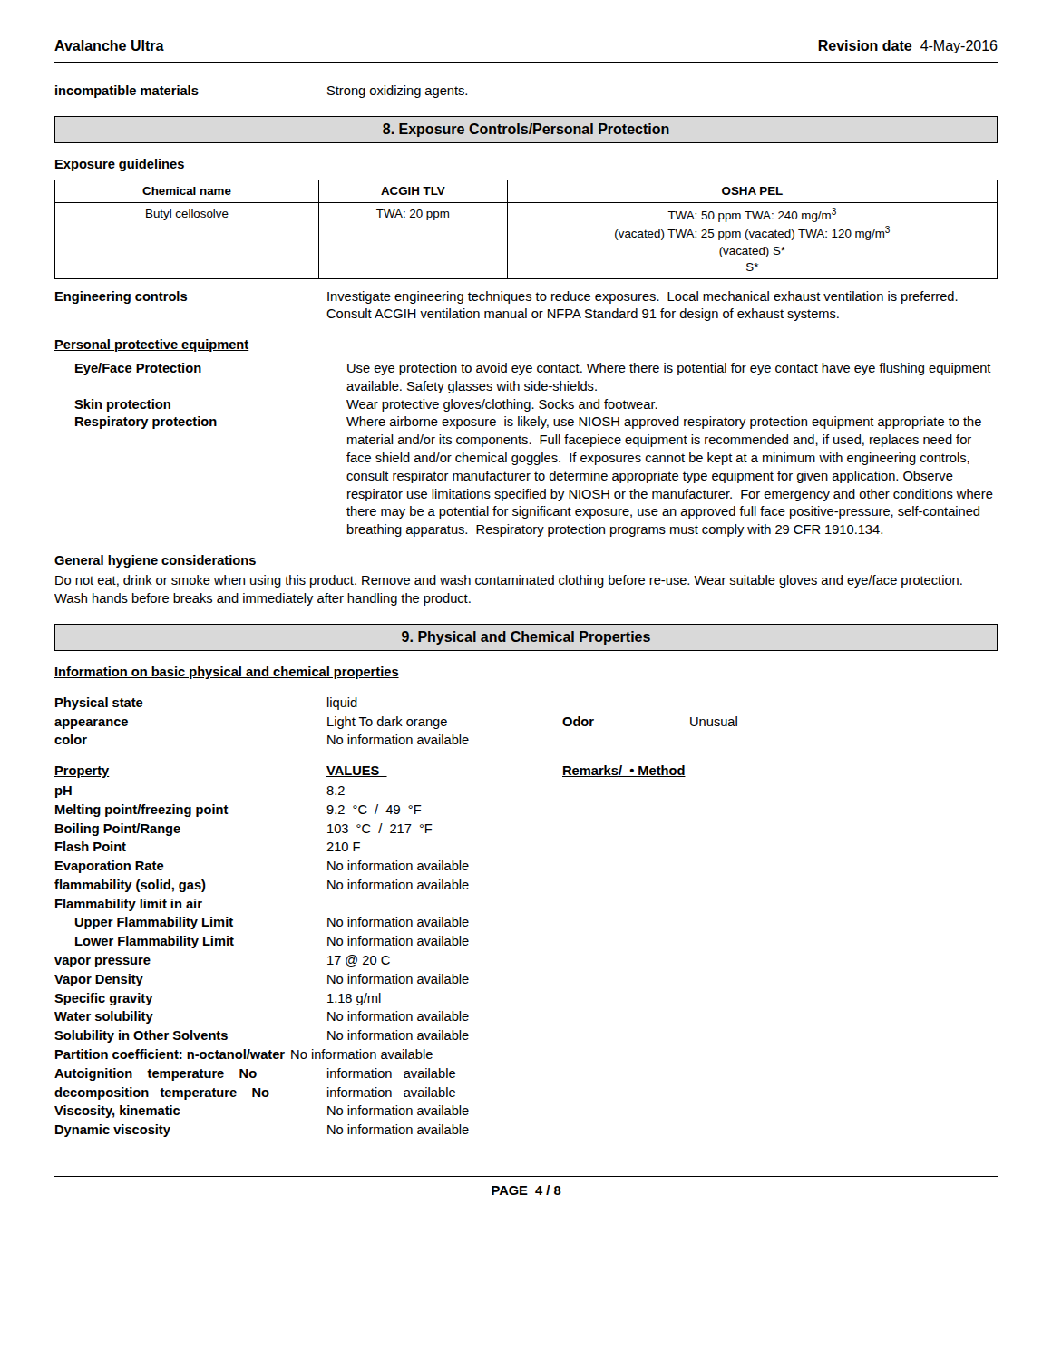Avalanche Ultra
Revision date 4-May-2016
incompatible materials
Strong oxidizing agents.
8. Exposure Controls/Personal Protection
Exposure guidelines
| Chemical name | ACGIH TLV | OSHA PEL |
| --- | --- | --- |
| Butyl cellosolve | TWA: 20 ppm | TWA: 50 ppm TWA: 240 mg/m 3 (vacated) TWA: 25 ppm (vacated) TWA: 120 mg/m 3 (vacated) S* S* |
Engineering controls
Investigate engineering techniques to reduce exposures. Local mechanical exhaust ventilation is preferred. Consult ACGIH ventilation manual or NFPA Standard 91 for design of exhaust systems.
Personal protective equipment
Eye/Face Protection
Use eye protection to avoid eye contact. Where there is potential for eye contact have eye flushing equipment available. Safety glasses with side-shields.
Skin protection
Wear protective gloves/clothing. Socks and footwear.
Respiratory protection
Where airborne exposure is likely, use NIOSH approved respiratory protection equipment appropriate to the material and/or its components. Full facepiece equipment is recommended and, if used, replaces need for face shield and/or chemical goggles. If exposures cannot be kept at a minimum with engineering controls, consult respirator manufacturer to determine appropriate type equipment for given application. Observe respirator use limitations specified by NIOSH or the manufacturer. For emergency and other conditions where there may be a potential for significant exposure, use an approved full face positive-pressure, self-contained breathing apparatus. Respiratory protection programs must comply with 29 CFR 1910.134.
General hygiene considerations
Do not eat, drink or smoke when using this product. Remove and wash contaminated clothing before re-use. Wear suitable gloves and eye/face protection. Wash hands before breaks and immediately after handling the product.
9. Physical and Chemical Properties
Information on basic physical and chemical properties
Physical state
liquid
appearance
Light To dark orange
Odor
Unusual
color
No information available
Property
VALUES
Remarks/ • Method
pH
8.2
Melting point/freezing point
9.2 °C / 49 °F
Boiling Point/Range
103 °C / 217 °F
Flash Point
210 F
Evaporation Rate
No information available
flammability (solid, gas)
No information available
Flammability limit in air
Upper Flammability Limit
No information available
Lower Flammability Limit
No information available
vapor pressure
17 @ 20 C
Vapor Density
No information available
Specific gravity
1.18 g/ml
Water solubility
No information available
Solubility in Other Solvents
No information available
Partition coefficient: n-octanol/water
No information available
Autoignition temperature No
information available
decomposition temperature No
information available
Viscosity, kinematic
No information available
Dynamic viscosity
No information available
PAGE 4 / 8